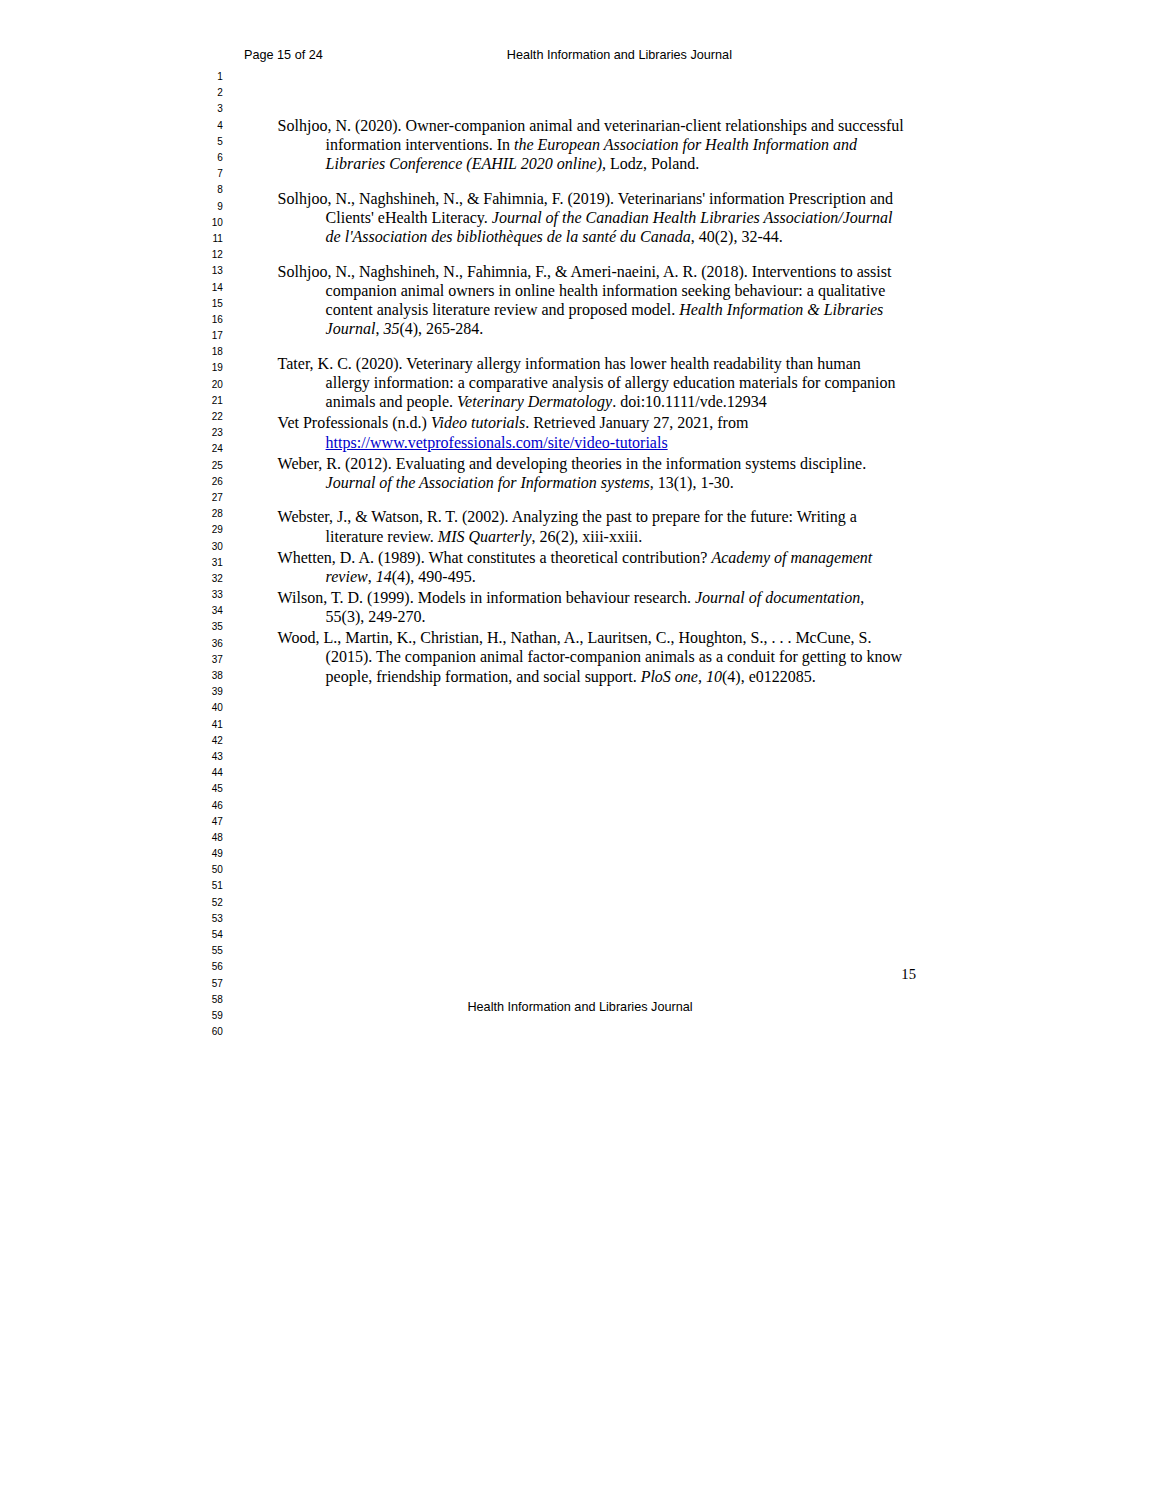12345 678910 1112131415 1617181920 2122232425 2627282930 3132333435 3637383940 4142434445 4647484950 5152535455 5657585960
Page 15 of 24
Health Information and Libraries Journal
Solhjoo, N. (2020). Owner-companion animal and veterinarian-client relationships and successful information interventions. In the European Association for Health Information and Libraries Conference (EAHIL 2020 online), Lodz, Poland.
Solhjoo, N., Naghshineh, N., & Fahimnia, F. (2019). Veterinarians' information Prescription and Clients' eHealth Literacy. Journal of the Canadian Health Libraries Association/Journal de l'Association des bibliothèques de la santé du Canada, 40(2), 32-44.
Solhjoo, N., Naghshineh, N., Fahimnia, F., & Ameri‐naeini, A. R. (2018). Interventions to assist companion animal owners in online health information seeking behaviour: a qualitative content analysis literature review and proposed model. Health Information & Libraries Journal, 35(4), 265-284.
Tater, K. C. (2020). Veterinary allergy information has lower health readability than human allergy information: a comparative analysis of allergy education materials for companion animals and people. Veterinary Dermatology. doi:10.1111/vde.12934
Vet Professionals (n.d.) Video tutorials. Retrieved January 27, 2021, from https://www.vetprofessionals.com/site/video-tutorials
Weber, R. (2012). Evaluating and developing theories in the information systems discipline. Journal of the Association for Information systems, 13(1), 1-30.
Webster, J., & Watson, R. T. (2002). Analyzing the past to prepare for the future: Writing a literature review. MIS Quarterly, 26(2), xiii-xxiii.
Whetten, D. A. (1989). What constitutes a theoretical contribution? Academy of management review, 14(4), 490-495.
Wilson, T. D. (1999). Models in information behaviour research. Journal of documentation, 55(3), 249-270.
Wood, L., Martin, K., Christian, H., Nathan, A., Lauritsen, C., Houghton, S., . . . McCune, S. (2015). The companion animal factor-companion animals as a conduit for getting to know people, friendship formation, and social support. PloS one, 10(4), e0122085.
15
Health Information and Libraries Journal